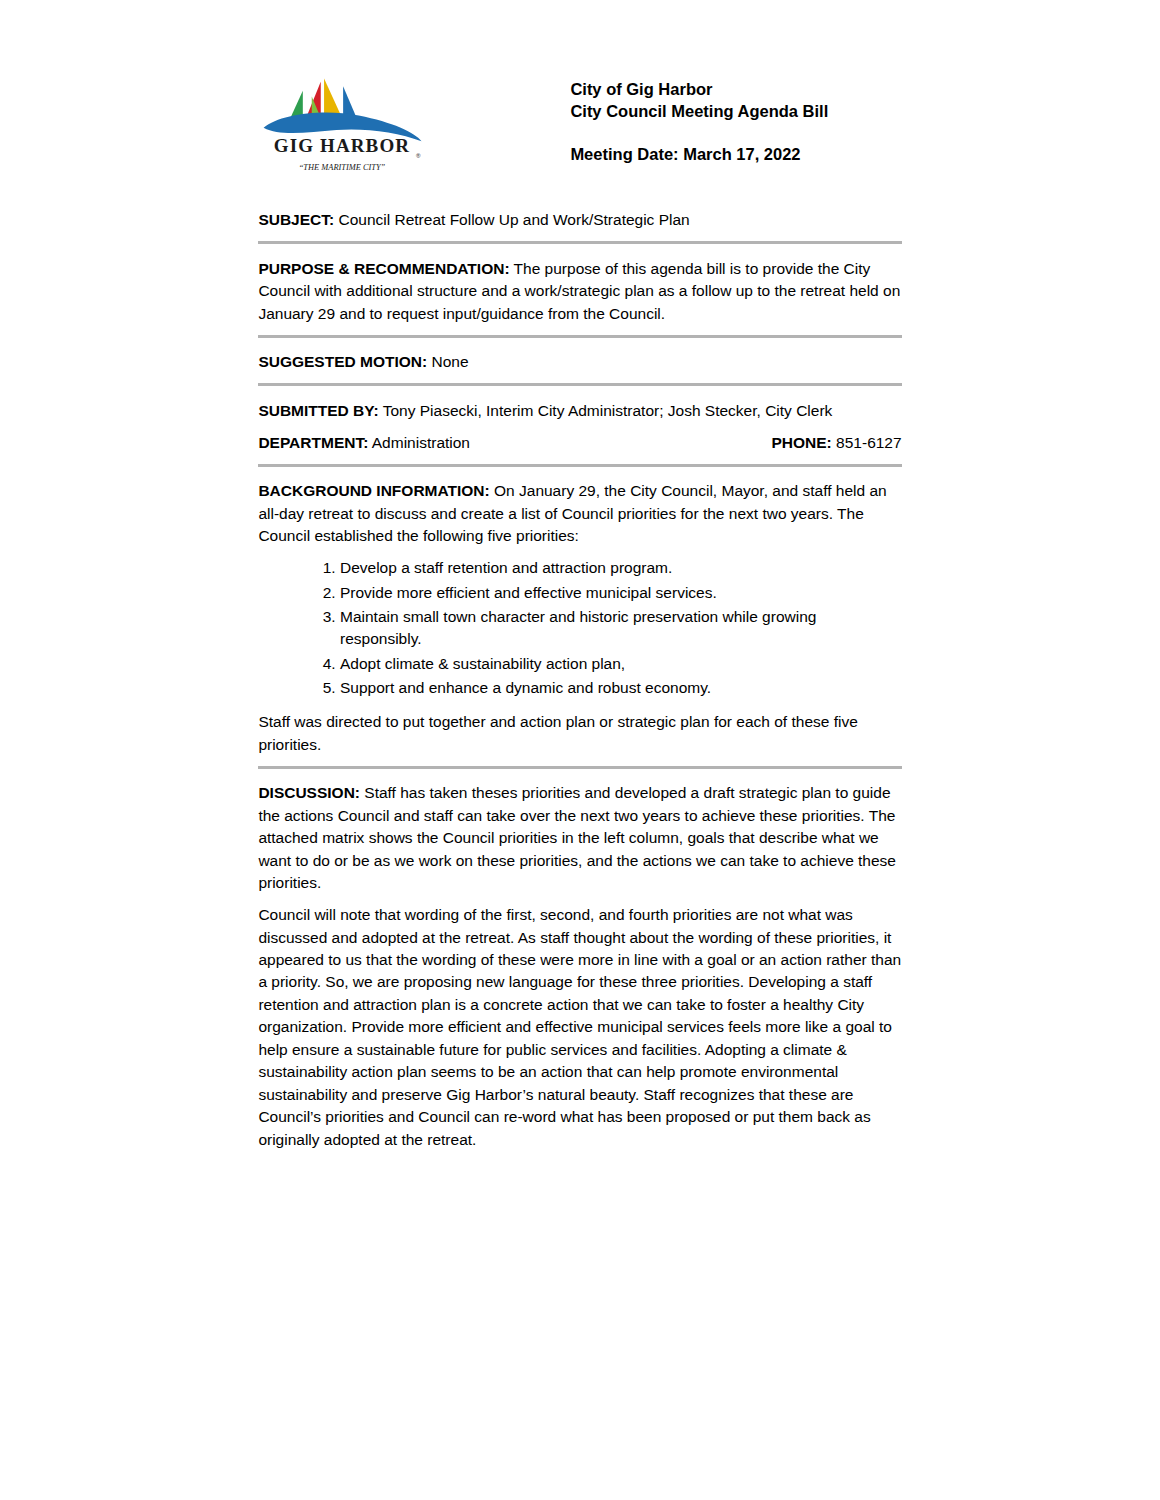GIG HARBOR ® “THE MARITIME CITY”
City of Gig Harbor
City Council Meeting Agenda Bill
Meeting Date: March 17, 2022
SUBJECT: Council Retreat Follow Up and Work/Strategic Plan
PURPOSE & RECOMMENDATION: The purpose of this agenda bill is to provide the City Council with additional structure and a work/strategic plan as a follow up to the retreat held on January 29 and to request input/guidance from the Council.
SUGGESTED MOTION: None
SUBMITTED BY: Tony Piasecki, Interim City Administrator; Josh Stecker, City Clerk
DEPARTMENT: Administration
PHONE: 851-6127
BACKGROUND INFORMATION: On January 29, the City Council, Mayor, and staff held an all-day retreat to discuss and create a list of Council priorities for the next two years. The Council established the following five priorities:
Develop a staff retention and attraction program.
Provide more efficient and effective municipal services.
Maintain small town character and historic preservation while growing responsibly.
Adopt climate & sustainability action plan,
Support and enhance a dynamic and robust economy.
Staff was directed to put together and action plan or strategic plan for each of these five priorities.
DISCUSSION: Staff has taken theses priorities and developed a draft strategic plan to guide the actions Council and staff can take over the next two years to achieve these priorities. The attached matrix shows the Council priorities in the left column, goals that describe what we want to do or be as we work on these priorities, and the actions we can take to achieve these priorities.
Council will note that wording of the first, second, and fourth priorities are not what was discussed and adopted at the retreat. As staff thought about the wording of these priorities, it appeared to us that the wording of these were more in line with a goal or an action rather than a priority. So, we are proposing new language for these three priorities. Developing a staff retention and attraction plan is a concrete action that we can take to foster a healthy City organization. Provide more efficient and effective municipal services feels more like a goal to help ensure a sustainable future for public services and facilities. Adopting a climate & sustainability action plan seems to be an action that can help promote environmental sustainability and preserve Gig Harbor’s natural beauty. Staff recognizes that these are Council’s priorities and Council can re-word what has been proposed or put them back as originally adopted at the retreat.